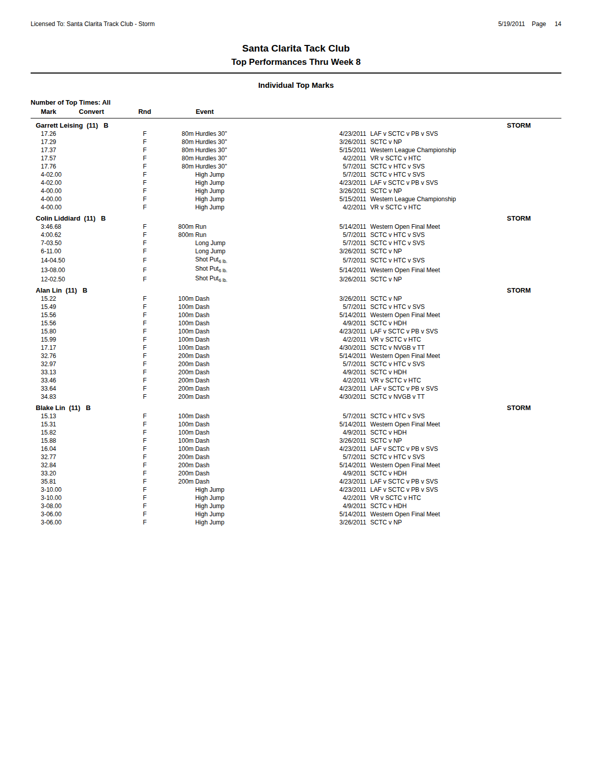Licensed To: Santa Clarita Track Club - Storm
5/19/2011 Page 14
Santa Clarita Tack Club
Top Performances Thru Week 8
Individual Top Marks
Number of Top Times: All
| Mark | Convert | Rnd | | Event | | |
| --- | --- | --- | --- | --- | --- | --- |
| Garrett Leising (11) B | STORM |
| 17.26 | | F | 80m | Hurdles 30" | 4/23/2011 | LAF v SCTC v PB v SVS |
| 17.29 | | F | 80m | Hurdles 30" | 3/26/2011 | SCTC v NP |
| 17.37 | | F | 80m | Hurdles 30" | 5/15/2011 | Western League Championship |
| 17.57 | | F | 80m | Hurdles 30" | 4/2/2011 | VR v SCTC v HTC |
| 17.76 | | F | 80m | Hurdles 30" | 5/7/2011 | SCTC v HTC v SVS |
| 4-02.00 | | F | | High Jump | 5/7/2011 | SCTC v HTC v SVS |
| 4-02.00 | | F | | High Jump | 4/23/2011 | LAF v SCTC v PB v SVS |
| 4-00.00 | | F | | High Jump | 3/26/2011 | SCTC v NP |
| 4-00.00 | | F | | High Jump | 5/15/2011 | Western League Championship |
| 4-00.00 | | F | | High Jump | 4/2/2011 | VR v SCTC v HTC |
| Colin Liddiard (11) B | STORM |
| 3:46.68 | | F | 800m | Run | 5/14/2011 | Western Open Final Meet |
| 4:00.62 | | F | 800m | Run | 5/7/2011 | SCTC v HTC v SVS |
| 7-03.50 | | F | | Long Jump | 5/7/2011 | SCTC v HTC v SVS |
| 6-11.00 | | F | | Long Jump | 3/26/2011 | SCTC v NP |
| 14-04.50 | | F | | Shot Put 6 lb. | 5/7/2011 | SCTC v HTC v SVS |
| 13-08.00 | | F | | Shot Put 6 lb. | 5/14/2011 | Western Open Final Meet |
| 12-02.50 | | F | | Shot Put 6 lb. | 3/26/2011 | SCTC v NP |
| Alan Lin (11) B | STORM |
| 15.22 | | F | 100m | Dash | 3/26/2011 | SCTC v NP |
| 15.49 | | F | 100m | Dash | 5/7/2011 | SCTC v HTC v SVS |
| 15.56 | | F | 100m | Dash | 5/14/2011 | Western Open Final Meet |
| 15.56 | | F | 100m | Dash | 4/9/2011 | SCTC v HDH |
| 15.80 | | F | 100m | Dash | 4/23/2011 | LAF v SCTC v PB v SVS |
| 15.99 | | F | 100m | Dash | 4/2/2011 | VR v SCTC v HTC |
| 17.17 | | F | 100m | Dash | 4/30/2011 | SCTC v NVGB v TT |
| 32.76 | | F | 200m | Dash | 5/14/2011 | Western Open Final Meet |
| 32.97 | | F | 200m | Dash | 5/7/2011 | SCTC v HTC v SVS |
| 33.13 | | F | 200m | Dash | 4/9/2011 | SCTC v HDH |
| 33.46 | | F | 200m | Dash | 4/2/2011 | VR v SCTC v HTC |
| 33.64 | | F | 200m | Dash | 4/23/2011 | LAF v SCTC v PB v SVS |
| 34.83 | | F | 200m | Dash | 4/30/2011 | SCTC v NVGB v TT |
| Blake Lin (11) B | STORM |
| 15.13 | | F | 100m | Dash | 5/7/2011 | SCTC v HTC v SVS |
| 15.31 | | F | 100m | Dash | 5/14/2011 | Western Open Final Meet |
| 15.82 | | F | 100m | Dash | 4/9/2011 | SCTC v HDH |
| 15.88 | | F | 100m | Dash | 3/26/2011 | SCTC v NP |
| 16.04 | | F | 100m | Dash | 4/23/2011 | LAF v SCTC v PB v SVS |
| 32.77 | | F | 200m | Dash | 5/7/2011 | SCTC v HTC v SVS |
| 32.84 | | F | 200m | Dash | 5/14/2011 | Western Open Final Meet |
| 33.20 | | F | 200m | Dash | 4/9/2011 | SCTC v HDH |
| 35.81 | | F | 200m | Dash | 4/23/2011 | LAF v SCTC v PB v SVS |
| 3-10.00 | | F | | High Jump | 4/23/2011 | LAF v SCTC v PB v SVS |
| 3-10.00 | | F | | High Jump | 4/2/2011 | VR v SCTC v HTC |
| 3-08.00 | | F | | High Jump | 4/9/2011 | SCTC v HDH |
| 3-06.00 | | F | | High Jump | 5/14/2011 | Western Open Final Meet |
| 3-06.00 | | F | | High Jump | 3/26/2011 | SCTC v NP |